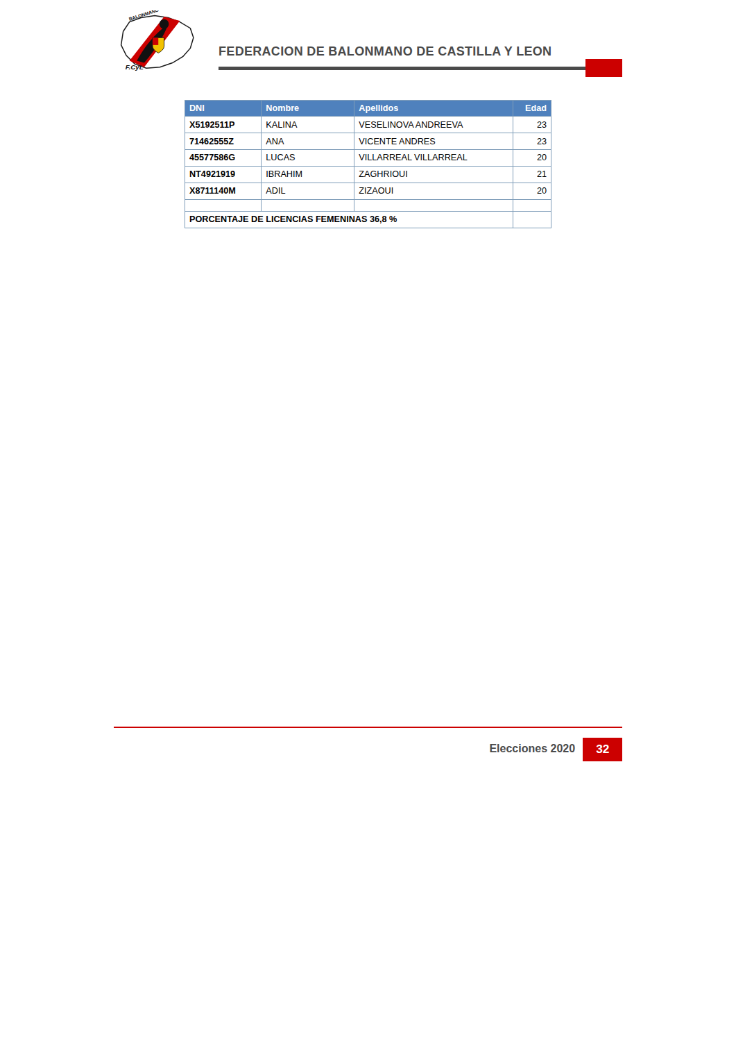BALONMANO F.CyL
FEDERACION DE BALONMANO DE CASTILLA Y LEON
| DNI | Nombre | Apellidos | Edad |
| --- | --- | --- | --- |
| X5192511P | KALINA | VESELINOVA ANDREEVA | 23 |
| 71462555Z | ANA | VICENTE ANDRES | 23 |
| 45577586G | LUCAS | VILLARREAL VILLARREAL | 20 |
| NT4921919 | IBRAHIM | ZAGHRIOUI | 21 |
| X8711140M | ADIL | ZIZAOUI | 20 |
| PORCENTAJE DE LICENCIAS FEMENINAS 36,8 % | |
Elecciones 2020
32